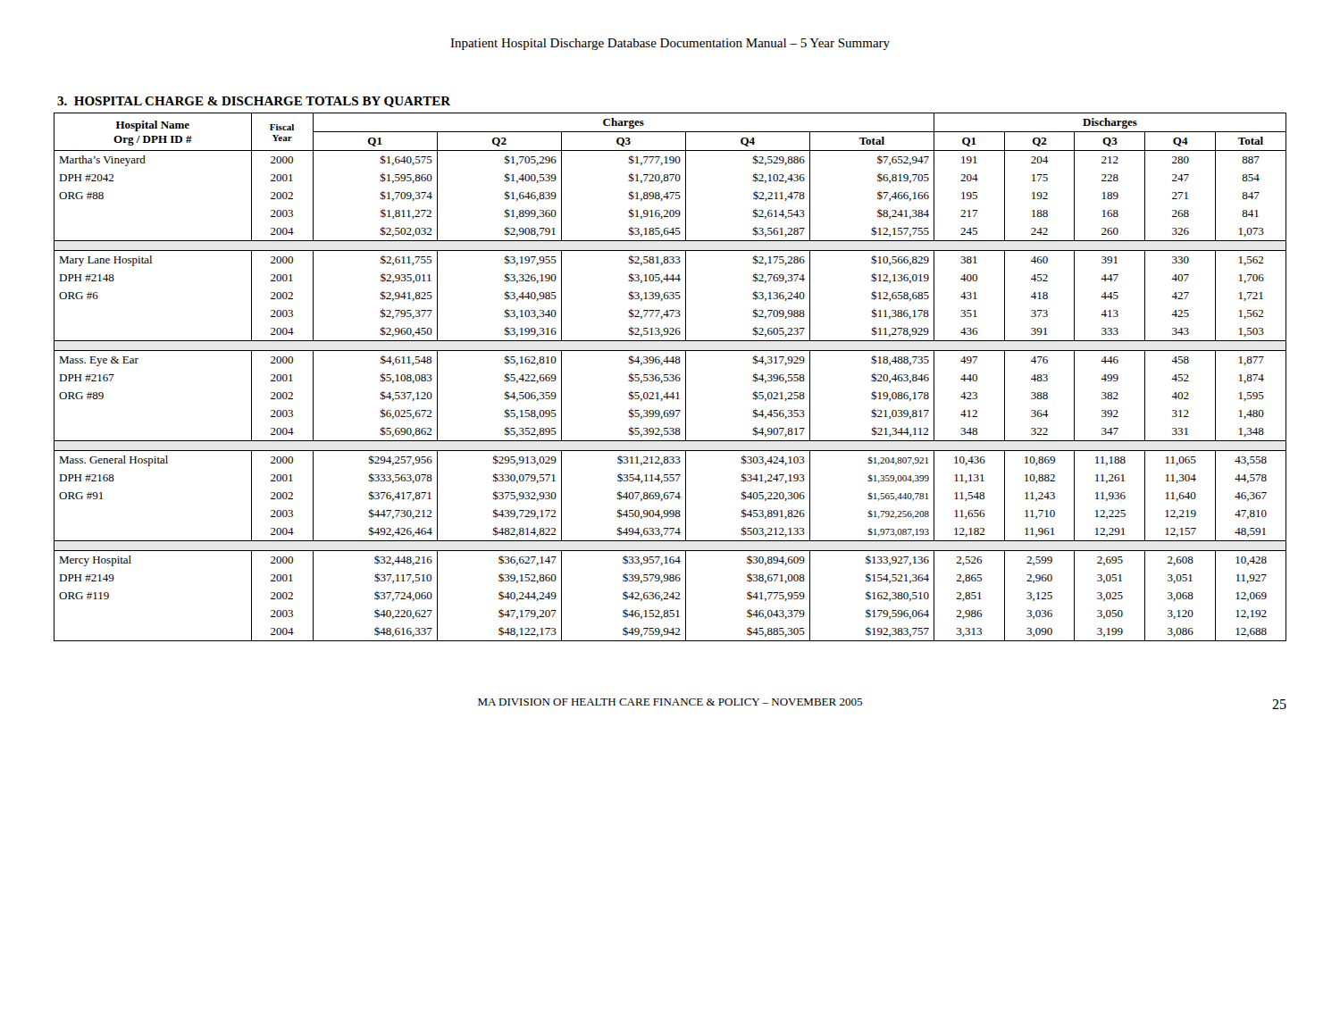Inpatient Hospital Discharge Database Documentation Manual – 5 Year Summary
3. HOSPITAL CHARGE & DISCHARGE TOTALS BY QUARTER
| Hospital Name Org / DPH ID # | Fiscal Year | Charges | Discharges |
| --- | --- | --- | --- |
| Q1 | Q2 | Q3 | Q4 | Total | Q1 | Q2 | Q3 | Q4 | Total |
| Martha’s Vineyard | 2000 | $1,640,575 | $1,705,296 | $1,777,190 | $2,529,886 | $7,652,947 | 191 | 204 | 212 | 280 | 887 |
| DPH #2042 | 2001 | $1,595,860 | $1,400,539 | $1,720,870 | $2,102,436 | $6,819,705 | 204 | 175 | 228 | 247 | 854 |
| ORG #88 | 2002 | $1,709,374 | $1,646,839 | $1,898,475 | $2,211,478 | $7,466,166 | 195 | 192 | 189 | 271 | 847 |
| | 2003 | $1,811,272 | $1,899,360 | $1,916,209 | $2,614,543 | $8,241,384 | 217 | 188 | 168 | 268 | 841 |
| | 2004 | $2,502,032 | $2,908,791 | $3,185,645 | $3,561,287 | $12,157,755 | 245 | 242 | 260 | 326 | 1,073 |
| Mary Lane Hospital | 2000 | $2,611,755 | $3,197,955 | $2,581,833 | $2,175,286 | $10,566,829 | 381 | 460 | 391 | 330 | 1,562 |
| DPH #2148 | 2001 | $2,935,011 | $3,326,190 | $3,105,444 | $2,769,374 | $12,136,019 | 400 | 452 | 447 | 407 | 1,706 |
| ORG #6 | 2002 | $2,941,825 | $3,440,985 | $3,139,635 | $3,136,240 | $12,658,685 | 431 | 418 | 445 | 427 | 1,721 |
| | 2003 | $2,795,377 | $3,103,340 | $2,777,473 | $2,709,988 | $11,386,178 | 351 | 373 | 413 | 425 | 1,562 |
| | 2004 | $2,960,450 | $3,199,316 | $2,513,926 | $2,605,237 | $11,278,929 | 436 | 391 | 333 | 343 | 1,503 |
| Mass. Eye & Ear | 2000 | $4,611,548 | $5,162,810 | $4,396,448 | $4,317,929 | $18,488,735 | 497 | 476 | 446 | 458 | 1,877 |
| DPH #2167 | 2001 | $5,108,083 | $5,422,669 | $5,536,536 | $4,396,558 | $20,463,846 | 440 | 483 | 499 | 452 | 1,874 |
| ORG #89 | 2002 | $4,537,120 | $4,506,359 | $5,021,441 | $5,021,258 | $19,086,178 | 423 | 388 | 382 | 402 | 1,595 |
| | 2003 | $6,025,672 | $5,158,095 | $5,399,697 | $4,456,353 | $21,039,817 | 412 | 364 | 392 | 312 | 1,480 |
| | 2004 | $5,690,862 | $5,352,895 | $5,392,538 | $4,907,817 | $21,344,112 | 348 | 322 | 347 | 331 | 1,348 |
| Mass. General Hospital | 2000 | $294,257,956 | $295,913,029 | $311,212,833 | $303,424,103 | $1,204,807,921 | 10,436 | 10,869 | 11,188 | 11,065 | 43,558 |
| DPH #2168 | 2001 | $333,563,078 | $330,079,571 | $354,114,557 | $341,247,193 | $1,359,004,399 | 11,131 | 10,882 | 11,261 | 11,304 | 44,578 |
| ORG #91 | 2002 | $376,417,871 | $375,932,930 | $407,869,674 | $405,220,306 | $1,565,440,781 | 11,548 | 11,243 | 11,936 | 11,640 | 46,367 |
| | 2003 | $447,730,212 | $439,729,172 | $450,904,998 | $453,891,826 | $1,792,256,208 | 11,656 | 11,710 | 12,225 | 12,219 | 47,810 |
| | 2004 | $492,426,464 | $482,814,822 | $494,633,774 | $503,212,133 | $1,973,087,193 | 12,182 | 11,961 | 12,291 | 12,157 | 48,591 |
| Mercy Hospital | 2000 | $32,448,216 | $36,627,147 | $33,957,164 | $30,894,609 | $133,927,136 | 2,526 | 2,599 | 2,695 | 2,608 | 10,428 |
| DPH #2149 | 2001 | $37,117,510 | $39,152,860 | $39,579,986 | $38,671,008 | $154,521,364 | 2,865 | 2,960 | 3,051 | 3,051 | 11,927 |
| ORG #119 | 2002 | $37,724,060 | $40,244,249 | $42,636,242 | $41,775,959 | $162,380,510 | 2,851 | 3,125 | 3,025 | 3,068 | 12,069 |
| | 2003 | $40,220,627 | $47,179,207 | $46,152,851 | $46,043,379 | $179,596,064 | 2,986 | 3,036 | 3,050 | 3,120 | 12,192 |
| | 2004 | $48,616,337 | $48,122,173 | $49,759,942 | $45,885,305 | $192,383,757 | 3,313 | 3,090 | 3,199 | 3,086 | 12,688 |
MA DIVISION OF HEALTH CARE FINANCE & POLICY – NOVEMBER 2005 25